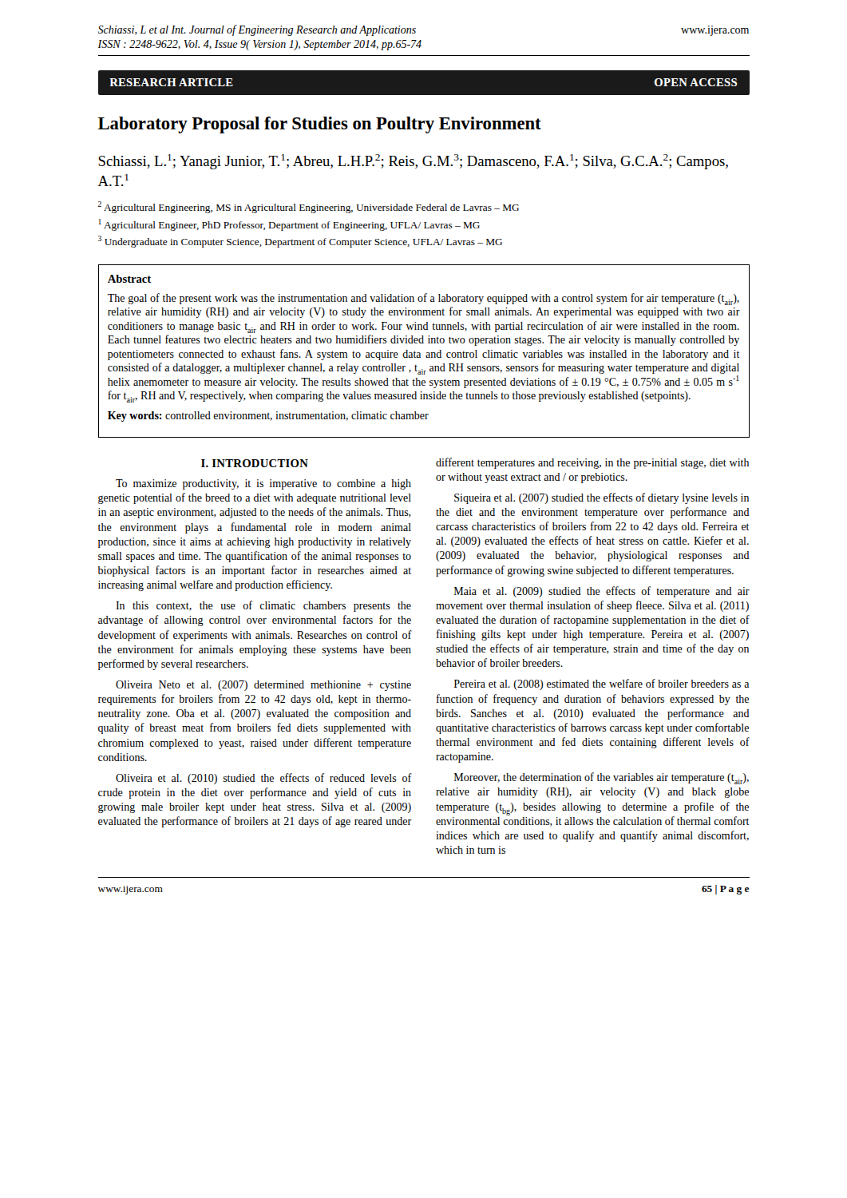Schiassi, L et al Int. Journal of Engineering Research and Applications www.ijera.com ISSN : 2248-9622, Vol. 4, Issue 9( Version 1), September 2014, pp.65-74
RESEARCH ARTICLE OPEN ACCESS
Laboratory Proposal for Studies on Poultry Environment
Schiassi, L.1; Yanagi Junior, T.1; Abreu, L.H.P.2; Reis, G.M.3; Damasceno, F.A.1; Silva, G.C.A.2; Campos, A.T.1
2 Agricultural Engineering, MS in Agricultural Engineering, Universidade Federal de Lavras – MG
1 Agricultural Engineer, PhD Professor, Department of Engineering, UFLA/ Lavras – MG
3 Undergraduate in Computer Science, Department of Computer Science, UFLA/ Lavras – MG
Abstract
The goal of the present work was the instrumentation and validation of a laboratory equipped with a control system for air temperature (tair), relative air humidity (RH) and air velocity (V) to study the environment for small animals. An experimental was equipped with two air conditioners to manage basic tair and RH in order to work. Four wind tunnels, with partial recirculation of air were installed in the room. Each tunnel features two electric heaters and two humidifiers divided into two operation stages. The air velocity is manually controlled by potentiometers connected to exhaust fans. A system to acquire data and control climatic variables was installed in the laboratory and it consisted of a datalogger, a multiplexer channel, a relay controller , tair and RH sensors, sensors for measuring water temperature and digital helix anemometer to measure air velocity. The results showed that the system presented deviations of ± 0.19 °C, ± 0.75% and ± 0.05 m s-1 for tair, RH and V, respectively, when comparing the values measured inside the tunnels to those previously established (setpoints).
Key words: controlled environment, instrumentation, climatic chamber
I. Introduction
To maximize productivity, it is imperative to combine a high genetic potential of the breed to a diet with adequate nutritional level in an aseptic environment, adjusted to the needs of the animals. Thus, the environment plays a fundamental role in modern animal production, since it aims at achieving high productivity in relatively small spaces and time. The quantification of the animal responses to biophysical factors is an important factor in researches aimed at increasing animal welfare and production efficiency.
In this context, the use of climatic chambers presents the advantage of allowing control over environmental factors for the development of experiments with animals. Researches on control of the environment for animals employing these systems have been performed by several researchers.
Oliveira Neto et al. (2007) determined methionine + cystine requirements for broilers from 22 to 42 days old, kept in thermo-neutrality zone. Oba et al. (2007) evaluated the composition and quality of breast meat from broilers fed diets supplemented with chromium complexed to yeast, raised under different temperature conditions.
Oliveira et al. (2010) studied the effects of reduced levels of crude protein in the diet over performance and yield of cuts in growing male broiler kept under heat stress. Silva et al. (2009) evaluated the performance of broilers at 21 days of age reared under different temperatures and receiving, in the pre-initial stage, diet with or without yeast extract and / or prebiotics.
Siqueira et al. (2007) studied the effects of dietary lysine levels in the diet and the environment temperature over performance and carcass characteristics of broilers from 22 to 42 days old. Ferreira et al. (2009) evaluated the effects of heat stress on cattle. Kiefer et al. (2009) evaluated the behavior, physiological responses and performance of growing swine subjected to different temperatures.
Maia et al. (2009) studied the effects of temperature and air movement over thermal insulation of sheep fleece. Silva et al. (2011) evaluated the duration of ractopamine supplementation in the diet of finishing gilts kept under high temperature. Pereira et al. (2007) studied the effects of air temperature, strain and time of the day on behavior of broiler breeders.
Pereira et al. (2008) estimated the welfare of broiler breeders as a function of frequency and duration of behaviors expressed by the birds. Sanches et al. (2010) evaluated the performance and quantitative characteristics of barrows carcass kept under comfortable thermal environment and fed diets containing different levels of ractopamine.
Moreover, the determination of the variables air temperature (tair), relative air humidity (RH), air velocity (V) and black globe temperature (tbg), besides allowing to determine a profile of the environmental conditions, it allows the calculation of thermal comfort indices which are used to qualify and quantify animal discomfort, which in turn is
www.ijera.com 65 | P a g e